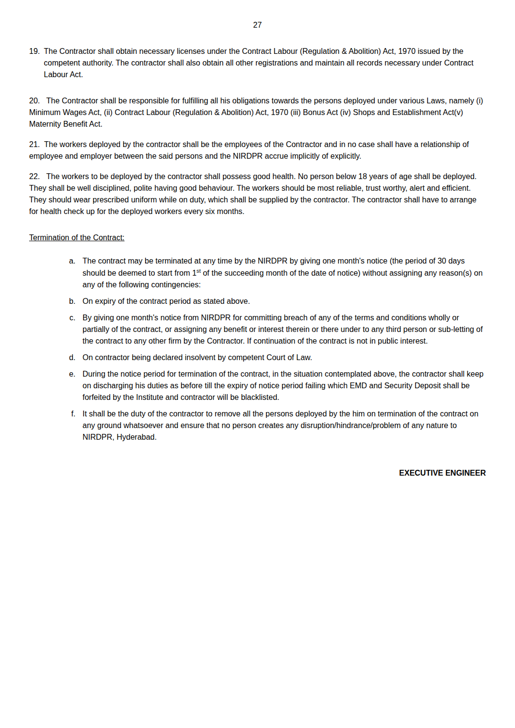27
19.
The Contractor shall obtain necessary licenses under the Contract Labour (Regulation & Abolition) Act, 1970 issued by the competent authority. The contractor shall also obtain all other registrations and maintain all records necessary under Contract Labour Act.
20. The Contractor shall be responsible for fulfilling all his obligations towards the persons deployed under various Laws, namely (i) Minimum Wages Act, (ii) Contract Labour (Regulation & Abolition) Act, 1970 (iii) Bonus Act (iv) Shops and Establishment Act(v) Maternity Benefit Act.
21. The workers deployed by the contractor shall be the employees of the Contractor and in no case shall have a relationship of employee and employer between the said persons and the NIRDPR accrue implicitly of explicitly.
22. The workers to be deployed by the contractor shall possess good health. No person below 18 years of age shall be deployed. They shall be well disciplined, polite having good behaviour. The workers should be most reliable, trust worthy, alert and efficient. They should wear prescribed uniform while on duty, which shall be supplied by the contractor. The contractor shall have to arrange for health check up for the deployed workers every six months.
Termination of the Contract:
The contract may be terminated at any time by the NIRDPR by giving one month's notice (the period of 30 days should be deemed to start from 1st of the succeeding month of the date of notice) without assigning any reason(s) on any of the following contingencies:
On expiry of the contract period as stated above.
By giving one month's notice from NIRDPR for committing breach of any of the terms and conditions wholly or partially of the contract, or assigning any benefit or interest therein or there under to any third person or sub-letting of the contract to any other firm by the Contractor. If continuation of the contract is not in public interest.
On contractor being declared insolvent by competent Court of Law.
During the notice period for termination of the contract, in the situation contemplated above, the contractor shall keep on discharging his duties as before till the expiry of notice period failing which EMD and Security Deposit shall be forfeited by the Institute and contractor will be blacklisted.
It shall be the duty of the contractor to remove all the persons deployed by the him on termination of the contract on any ground whatsoever and ensure that no person creates any disruption/hindrance/problem of any nature to NIRDPR, Hyderabad.
EXECUTIVE ENGINEER